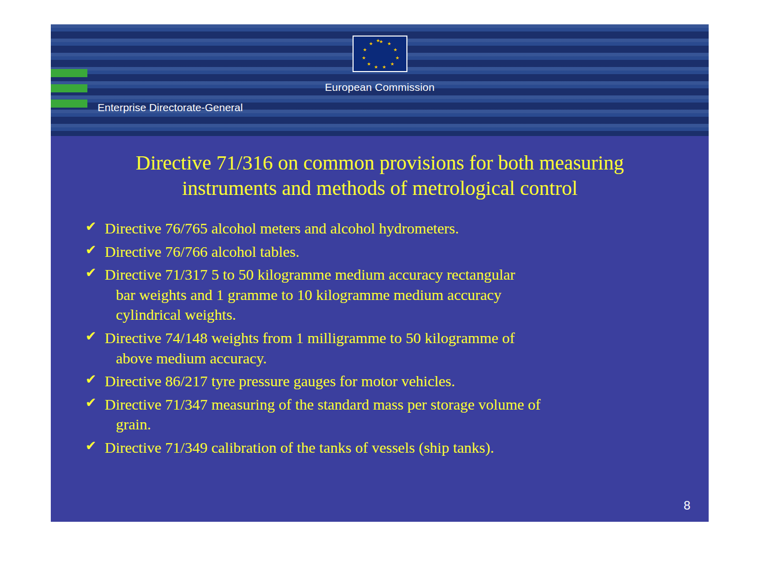★
★
★
★
★
★
★
★
★
★
★
★
European Commission
Enterprise Directorate-General
Directive 71/316 on common provisions for both measuring
instruments and methods of metrological control
Directive 76/765 alcohol meters and alcohol hydrometers.
Directive 76/766 alcohol tables.
Directive 71/317 5 to 50 kilogramme medium accuracy rectangular bar weights and 1 gramme to 10 kilogramme medium accuracy cylindrical weights.
Directive 74/148 weights from 1 milligramme to 50 kilogramme of above medium accuracy.
Directive 86/217 tyre pressure gauges for motor vehicles.
Directive 71/347 measuring of the standard mass per storage volume of grain.
Directive 71/349 calibration of the tanks of vessels (ship tanks).
8